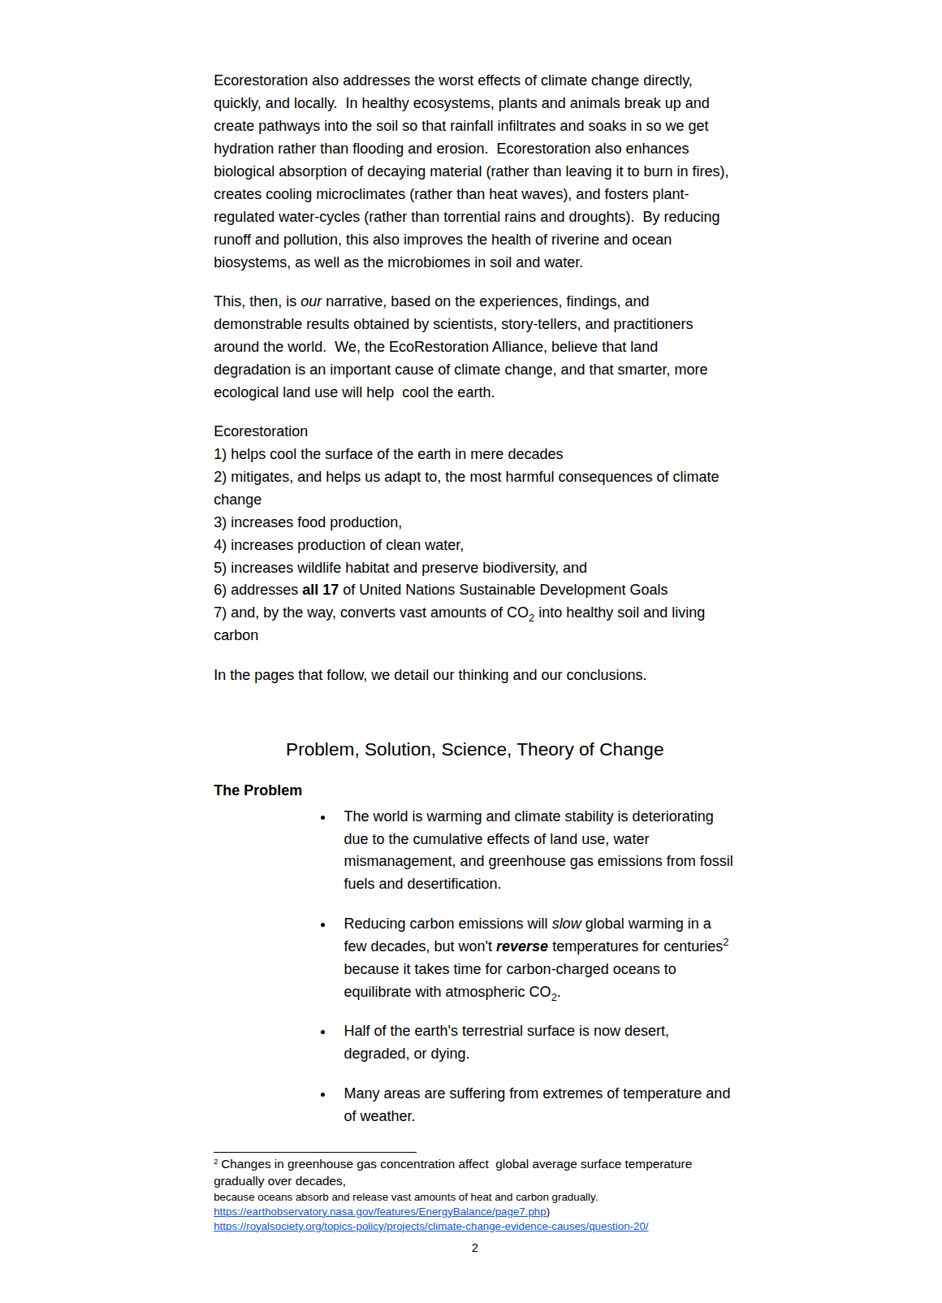Ecorestoration also addresses the worst effects of climate change directly, quickly, and locally. In healthy ecosystems, plants and animals break up and create pathways into the soil so that rainfall infiltrates and soaks in so we get hydration rather than flooding and erosion. Ecorestoration also enhances biological absorption of decaying material (rather than leaving it to burn in fires), creates cooling microclimates (rather than heat waves), and fosters plant-regulated water-cycles (rather than torrential rains and droughts). By reducing runoff and pollution, this also improves the health of riverine and ocean biosystems, as well as the microbiomes in soil and water.
This, then, is our narrative, based on the experiences, findings, and demonstrable results obtained by scientists, story-tellers, and practitioners around the world. We, the EcoRestoration Alliance, believe that land degradation is an important cause of climate change, and that smarter, more ecological land use will help cool the earth.
Ecorestoration
1) helps cool the surface of the earth in mere decades
2) mitigates, and helps us adapt to, the most harmful consequences of climate change
3) increases food production,
4) increases production of clean water,
5) increases wildlife habitat and preserve biodiversity, and
6) addresses all 17 of United Nations Sustainable Development Goals
7) and, by the way, converts vast amounts of CO2 into healthy soil and living carbon
In the pages that follow, we detail our thinking and our conclusions.
Problem, Solution, Science, Theory of Change
The Problem
The world is warming and climate stability is deteriorating due to the cumulative effects of land use, water mismanagement, and greenhouse gas emissions from fossil fuels and desertification.
Reducing carbon emissions will slow global warming in a few decades, but won't reverse temperatures for centuries2 because it takes time for carbon-charged oceans to equilibrate with atmospheric CO2.
Half of the earth's terrestrial surface is now desert, degraded, or dying.
Many areas are suffering from extremes of temperature and of weather.
2 Changes in greenhouse gas concentration affect global average surface temperature gradually over decades,
because oceans absorb and release vast amounts of heat and carbon gradually.
https://earthobservatory.nasa.gov/features/EnergyBalance/page7.php)
https://royalsociety.org/topics-policy/projects/climate-change-evidence-causes/question-20/
2